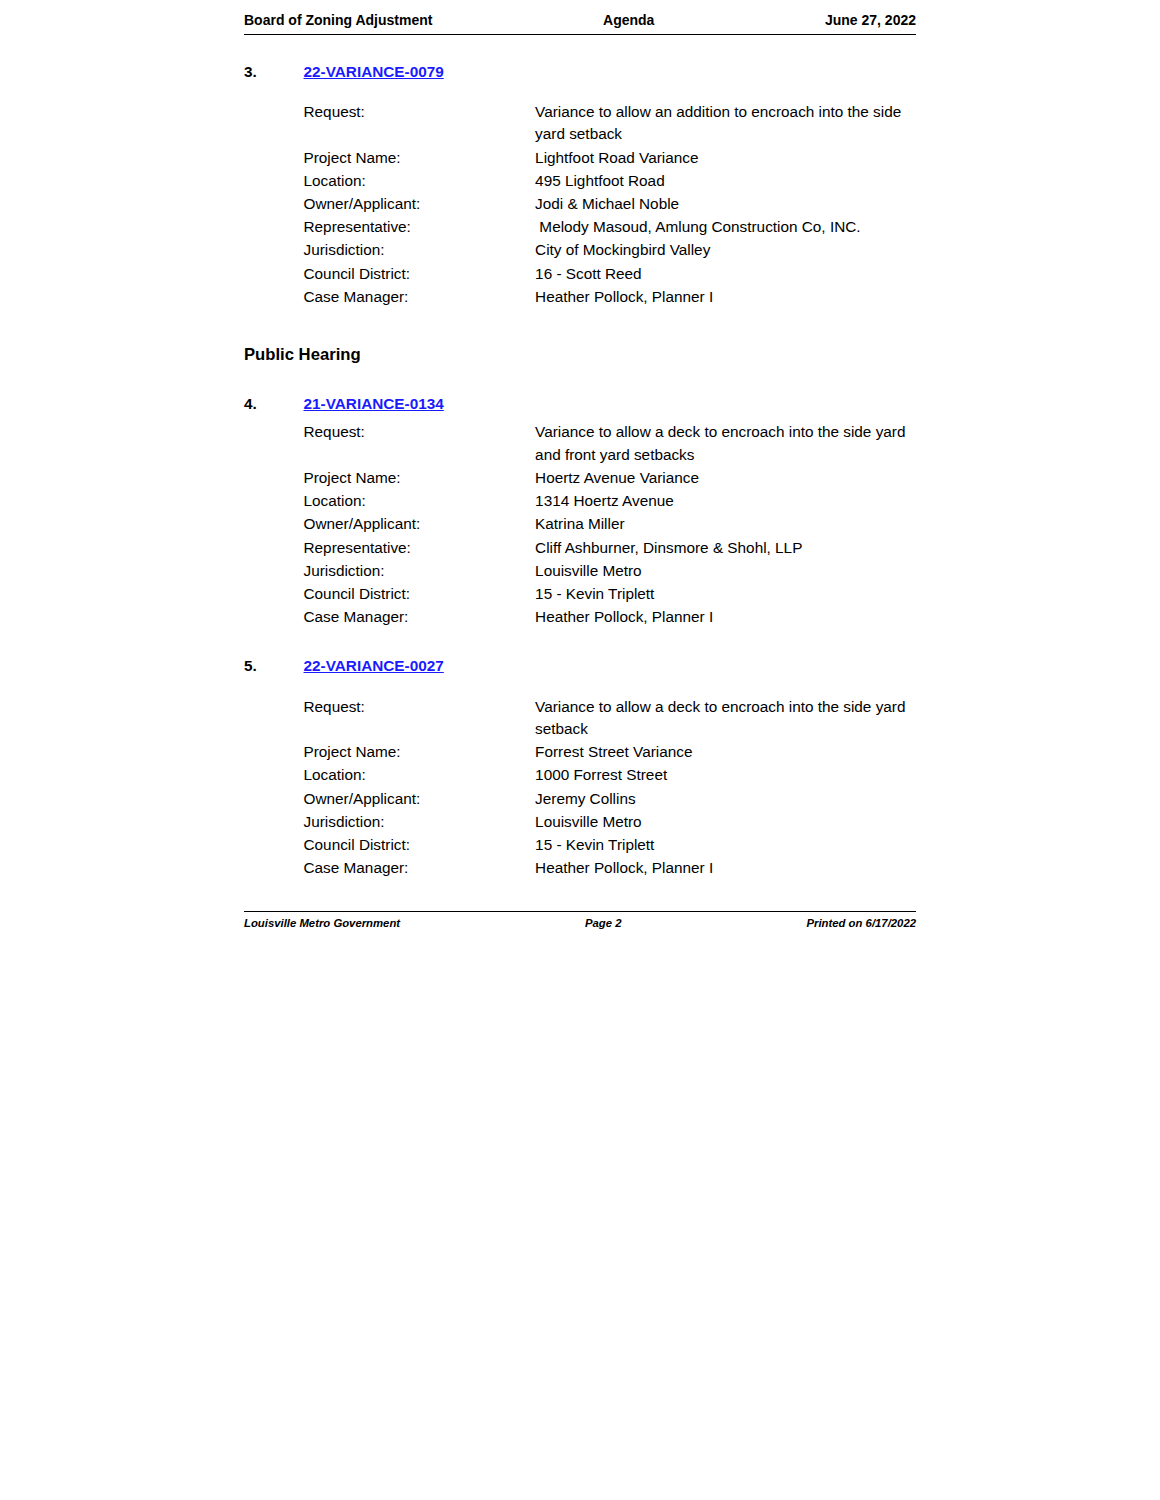Board of Zoning Adjustment
Agenda
June 27, 2022
3.
22-VARIANCE-0079
| Request: | Variance to allow an addition to encroach into the side yard setback |
| Project Name: | Lightfoot Road Variance |
| Location: | 495 Lightfoot Road |
| Owner/Applicant: | Jodi & Michael Noble |
| Representative: | Melody Masoud, Amlung Construction Co, INC. |
| Jurisdiction: | City of Mockingbird Valley |
| Council District: | 16 - Scott Reed |
| Case Manager: | Heather Pollock, Planner I |
Public Hearing
4.
21-VARIANCE-0134
| Request: | Variance to allow a deck to encroach into the side yard and front yard setbacks |
| Project Name: | Hoertz Avenue Variance |
| Location: | 1314 Hoertz Avenue |
| Owner/Applicant: | Katrina Miller |
| Representative: | Cliff Ashburner, Dinsmore & Shohl, LLP |
| Jurisdiction: | Louisville Metro |
| Council District: | 15 - Kevin Triplett |
| Case Manager: | Heather Pollock, Planner I |
5.
22-VARIANCE-0027
| Request: | Variance to allow a deck to encroach into the side yard setback |
| Project Name: | Forrest Street Variance |
| Location: | 1000 Forrest Street |
| Owner/Applicant: | Jeremy Collins |
| Jurisdiction: | Louisville Metro |
| Council District: | 15 - Kevin Triplett |
| Case Manager: | Heather Pollock, Planner I |
Louisville Metro Government
Page 2
Printed on 6/17/2022